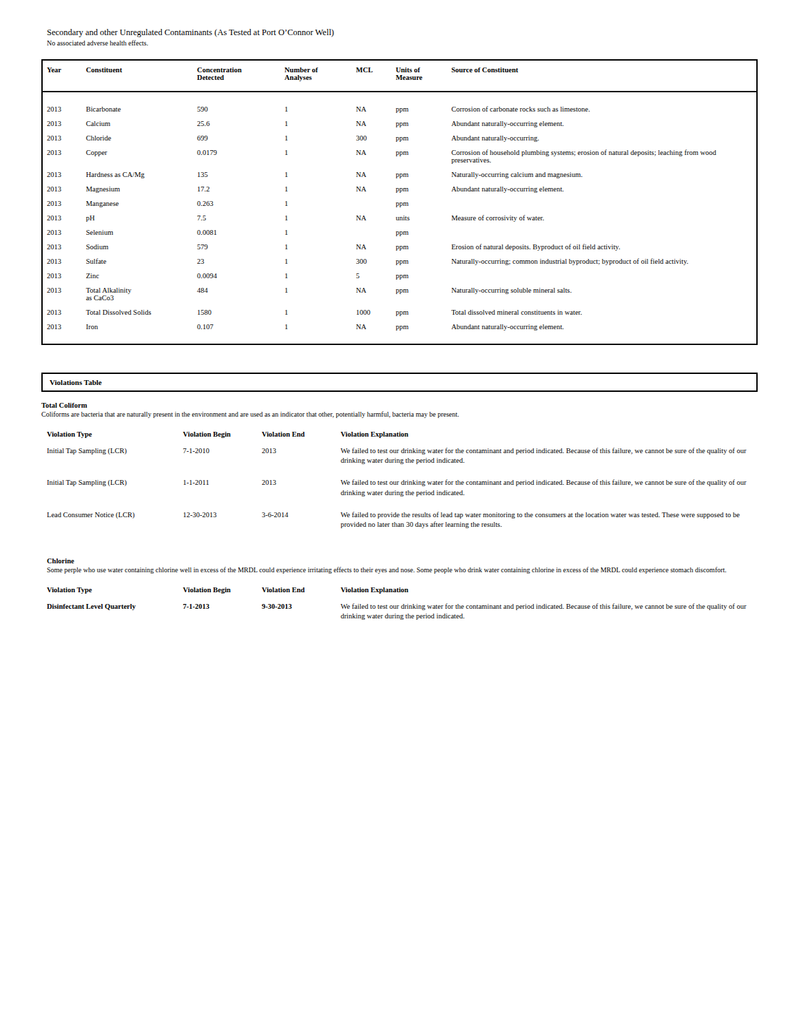Secondary and other Unregulated Contaminants (As Tested at Port O’Connor Well)
No associated adverse health effects.
| Year | Constituent | Concentration Detected | Number of Analyses | MCL | Units of Measure | Source of Constituent |
| --- | --- | --- | --- | --- | --- | --- |
| 2013 | Bicarbonate | 590 | 1 | NA | ppm | Corrosion of carbonate rocks such as limestone. |
| 2013 | Calcium | 25.6 | 1 | NA | ppm | Abundant naturally-occurring element. |
| 2013 | Chloride | 699 | 1 | 300 | ppm | Abundant naturally-occurring. |
| 2013 | Copper | 0.0179 | 1 | NA | ppm | Corrosion of household plumbing systems; erosion of natural deposits; leaching from wood preservatives. |
| 2013 | Hardness as CA/Mg | 135 | 1 | NA | ppm | Naturally-occurring calcium and magnesium. |
| 2013 | Magnesium | 17.2 | 1 | NA | ppm | Abundant naturally-occurring element. |
| 2013 | Manganese | 0.263 | 1 | | ppm | |
| 2013 | pH | 7.5 | 1 | NA | units | Measure of corrosivity of water. |
| 2013 | Selenium | 0.0081 | 1 | | ppm | |
| 2013 | Sodium | 579 | 1 | NA | ppm | Erosion of natural deposits. Byproduct of oil field activity. |
| 2013 | Sulfate | 23 | 1 | 300 | ppm | Naturally-occurring; common industrial byproduct; byproduct of oil field activity. |
| 2013 | Zinc | 0.0094 | 1 | 5 | ppm | |
| 2013 | Total Alkalinity as CaCo3 | 484 | 1 | NA | ppm | Naturally-occurring soluble mineral salts. |
| 2013 | Total Dissolved Solids | 1580 | 1 | 1000 | ppm | Total dissolved mineral constituents in water. |
| 2013 | Iron | 0.107 | 1 | NA | ppm | Abundant naturally-occurring element. |
Violations Table
Total Coliform
Coliforms are bacteria that are naturally present in the environment and are used as an indicator that other, potentially harmful, bacteria may be present.
| Violation Type | Violation Begin | Violation End | Violation Explanation |
| --- | --- | --- | --- |
| Initial Tap Sampling (LCR) | 7-1-2010 | 2013 | We failed to test our drinking water for the contaminant and period indicated. Because of this failure, we cannot be sure of the quality of our drinking water during the period indicated. |
| Initial Tap Sampling (LCR) | 1-1-2011 | 2013 | We failed to test our drinking water for the contaminant and period indicated. Because of this failure, we cannot be sure of the quality of our drinking water during the period indicated. |
| Lead Consumer Notice (LCR) | 12-30-2013 | 3-6-2014 | We failed to provide the results of lead tap water monitoring to the consumers at the location water was tested. These were supposed to be provided no later than 30 days after learning the results. |
Chlorine
Some perple who use water containing chlorine well in excess of the MRDL could experience irritating effects to their eyes and nose. Some people who drink water containing chlorine in excess of the MRDL could experience stomach discomfort.
| Violation Type | Violation Begin | Violation End | Violation Explanation |
| --- | --- | --- | --- |
| Disinfectant Level Quarterly | 7-1-2013 | 9-30-2013 | We failed to test our drinking water for the contaminant and period indicated. Because of this failure, we cannot be sure of the quality of our drinking water during the period indicated. |